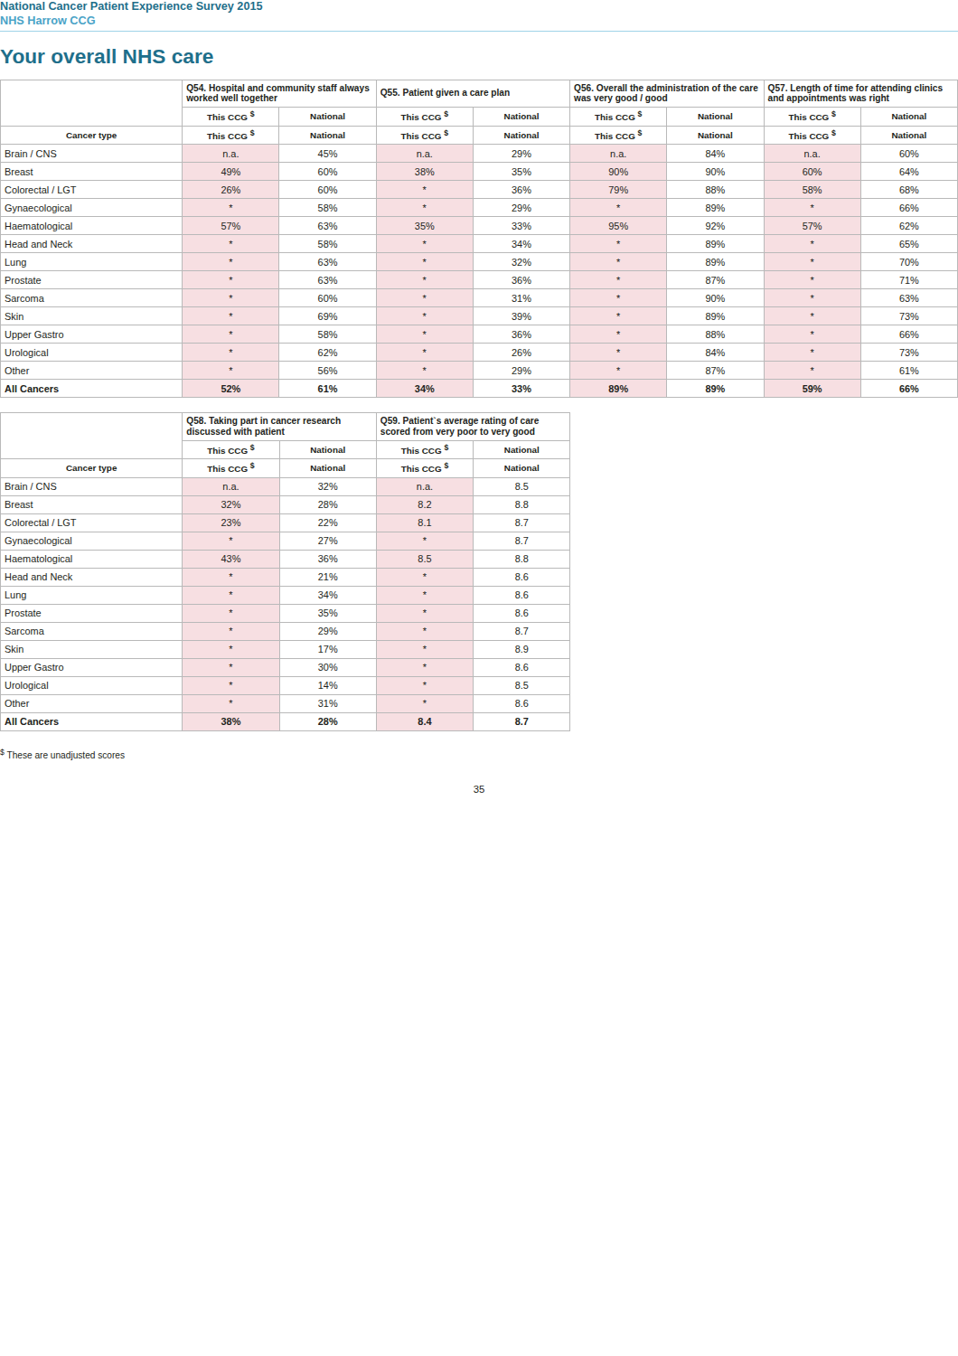National Cancer Patient Experience Survey 2015
NHS Harrow CCG
Your overall NHS care
| | Q54. Hospital and community staff always worked well together | Q55. Patient given a care plan | Q56. Overall the administration of the care was very good / good | Q57. Length of time for attending clinics and appointments was right |
| --- | --- | --- | --- | --- |
| This CCG $ | National | This CCG $ | National | This CCG $ | National | This CCG $ | National |
| Cancer type | This CCG $ | National | This CCG $ | National | This CCG $ | National | This CCG $ | National |
| Brain / CNS | n.a. | 45% | n.a. | 29% | n.a. | 84% | n.a. | 60% |
| Breast | 49% | 60% | 38% | 35% | 90% | 90% | 60% | 64% |
| Colorectal / LGT | 26% | 60% | * | 36% | 79% | 88% | 58% | 68% |
| Gynaecological | * | 58% | * | 29% | * | 89% | * | 66% |
| Haematological | 57% | 63% | 35% | 33% | 95% | 92% | 57% | 62% |
| Head and Neck | * | 58% | * | 34% | * | 89% | * | 65% |
| Lung | * | 63% | * | 32% | * | 89% | * | 70% |
| Prostate | * | 63% | * | 36% | * | 87% | * | 71% |
| Sarcoma | * | 60% | * | 31% | * | 90% | * | 63% |
| Skin | * | 69% | * | 39% | * | 89% | * | 73% |
| Upper Gastro | * | 58% | * | 36% | * | 88% | * | 66% |
| Urological | * | 62% | * | 26% | * | 84% | * | 73% |
| Other | * | 56% | * | 29% | * | 87% | * | 61% |
| All Cancers | 52% | 61% | 34% | 33% | 89% | 89% | 59% | 66% |
| | Q58. Taking part in cancer research discussed with patient | Q59. Patient`s average rating of care scored from very poor to very good | |
| --- | --- | --- | --- |
| This CCG $ | National | This CCG $ | National |
| Cancer type | This CCG $ | National | This CCG $ | National |
| Brain / CNS | n.a. | 32% | n.a. | 8.5 | |
| Breast | 32% | 28% | 8.2 | 8.8 | |
| Colorectal / LGT | 23% | 22% | 8.1 | 8.7 | |
| Gynaecological | * | 27% | * | 8.7 | |
| Haematological | 43% | 36% | 8.5 | 8.8 | |
| Head and Neck | * | 21% | * | 8.6 | |
| Lung | * | 34% | * | 8.6 | |
| Prostate | * | 35% | * | 8.6 | |
| Sarcoma | * | 29% | * | 8.7 | |
| Skin | * | 17% | * | 8.9 | |
| Upper Gastro | * | 30% | * | 8.6 | |
| Urological | * | 14% | * | 8.5 | |
| Other | * | 31% | * | 8.6 | |
| All Cancers | 38% | 28% | 8.4 | 8.7 | |
$ These are unadjusted scores
35